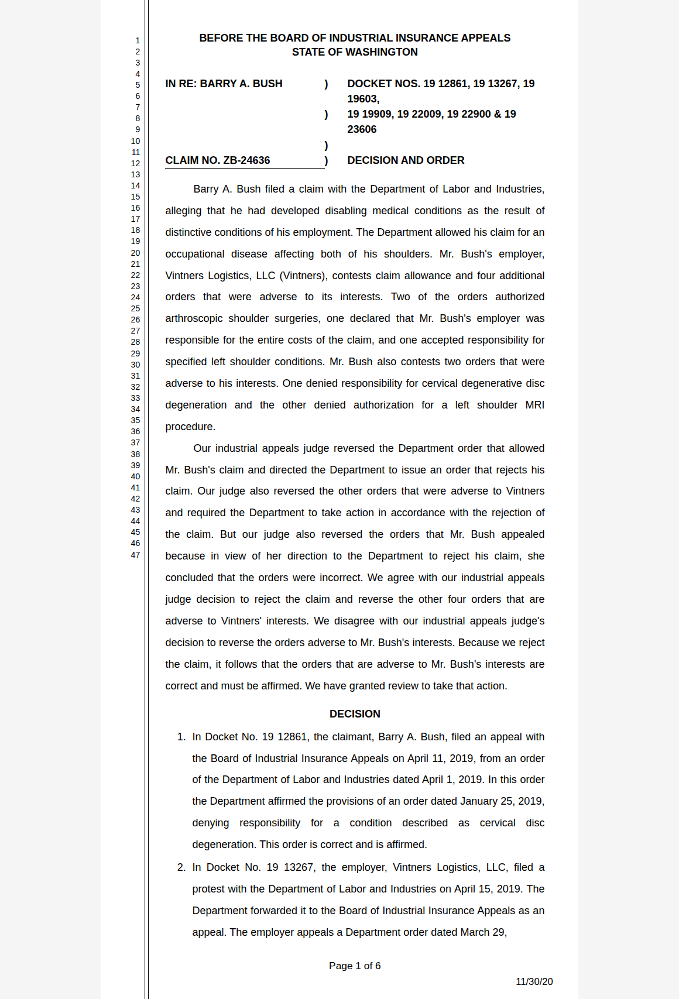12345 678910 1112131415 1617181920 2122232425 2627282930 3132333435 3637383940 4142434445 4647
BEFORE THE BOARD OF INDUSTRIAL INSURANCE APPEALS
STATE OF WASHINGTON
| IN RE: BARRY A. BUSH | ) | DOCKET NOS. 19 12861, 19 13267, 19 19603, |
| | ) | 19 19909, 19 22009, 19 22900 & 19 23606 |
| | ) | |
| CLAIM NO. ZB-24636 | ) | DECISION AND ORDER |
Barry A. Bush filed a claim with the Department of Labor and Industries, alleging that he had developed disabling medical conditions as the result of distinctive conditions of his employment. The Department allowed his claim for an occupational disease affecting both of his shoulders. Mr. Bush's employer, Vintners Logistics, LLC (Vintners), contests claim allowance and four additional orders that were adverse to its interests. Two of the orders authorized arthroscopic shoulder surgeries, one declared that Mr. Bush's employer was responsible for the entire costs of the claim, and one accepted responsibility for specified left shoulder conditions. Mr. Bush also contests two orders that were adverse to his interests. One denied responsibility for cervical degenerative disc degeneration and the other denied authorization for a left shoulder MRI procedure.
Our industrial appeals judge reversed the Department order that allowed Mr. Bush's claim and directed the Department to issue an order that rejects his claim. Our judge also reversed the other orders that were adverse to Vintners and required the Department to take action in accordance with the rejection of the claim. But our judge also reversed the orders that Mr. Bush appealed because in view of her direction to the Department to reject his claim, she concluded that the orders were incorrect. We agree with our industrial appeals judge decision to reject the claim and reverse the other four orders that are adverse to Vintners' interests. We disagree with our industrial appeals judge's decision to reverse the orders adverse to Mr. Bush's interests. Because we reject the claim, it follows that the orders that are adverse to Mr. Bush's interests are correct and must be affirmed. We have granted review to take that action.
DECISION
In Docket No. 19 12861, the claimant, Barry A. Bush, filed an appeal with the Board of Industrial Insurance Appeals on April 11, 2019, from an order of the Department of Labor and Industries dated April 1, 2019. In this order the Department affirmed the provisions of an order dated January 25, 2019, denying responsibility for a condition described as cervical disc degeneration. This order is correct and is affirmed.
In Docket No. 19 13267, the employer, Vintners Logistics, LLC, filed a protest with the Department of Labor and Industries on April 15, 2019. The Department forwarded it to the Board of Industrial Insurance Appeals as an appeal. The employer appeals a Department order dated March 29,
Page 1 of 6
11/30/20